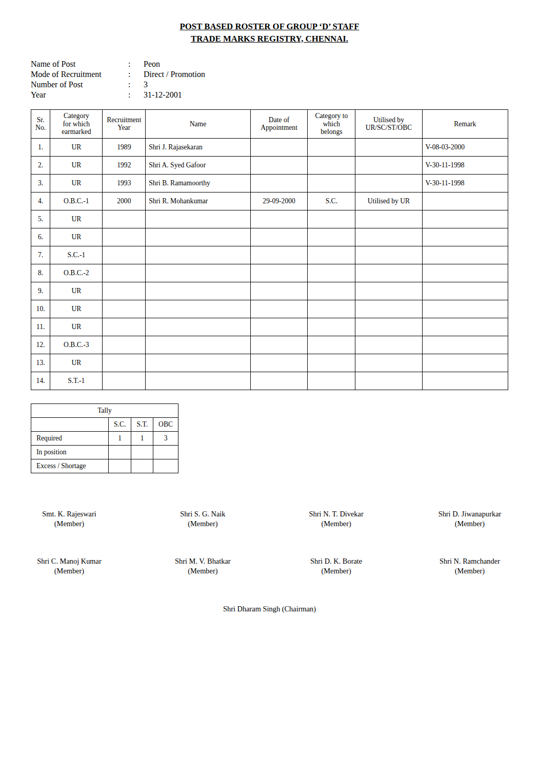POST BASED ROSTER OF GROUP ‘D’ STAFF
TRADE MARKS REGISTRY, CHENNAI.
| Name of Post | : | Peon |
| Mode of Recruitment | : | Direct / Promotion |
| Number of Post | : | 3 |
| Year | : | 31-12-2001 |
| Sr. No. | Category for which earmarked | Recruitment Year | Name | Date of Appointment | Category to which belongs | Utilised by UR/SC/ST/OBC | Remark |
| --- | --- | --- | --- | --- | --- | --- | --- |
| 1. | UR | 1989 | Shri J. Rajasekaran | | | | V-08-03-2000 |
| 2. | UR | 1992 | Shri A. Syed Gafoor | | | | V-30-11-1998 |
| 3. | UR | 1993 | Shri B. Ramamoorthy | | | | V-30-11-1998 |
| 4. | O.B.C.-1 | 2000 | Shri R. Mohankumar | 29-09-2000 | S.C. | Utilised by UR | |
| 5. | UR | | | | | | |
| 6. | UR | | | | | | |
| 7. | S.C.-1 | | | | | | |
| 8. | O.B.C.-2 | | | | | | |
| 9. | UR | | | | | | |
| 10. | UR | | | | | | |
| 11. | UR | | | | | | |
| 12. | O.B.C.-3 | | | | | | |
| 13. | UR | | | | | | |
| 14. | S.T.-1 | | | | | | |
| Tally |
| | S.C. | S.T. | OBC |
| Required | 1 | 1 | 3 |
| In position | | | |
| Excess / Shortage | | | |
Smt. K. Rajeswari (Member)
Shri S. G. Naik (Member)
Shri N. T. Divekar (Member)
Shri D. Jiwanapurkar (Member)
Shri C. Manoj Kumar (Member)
Shri M. V. Bhatkar (Member)
Shri D. K. Borate (Member)
Shri N. Ramchander (Member)
Shri Dharam Singh (Chairman)